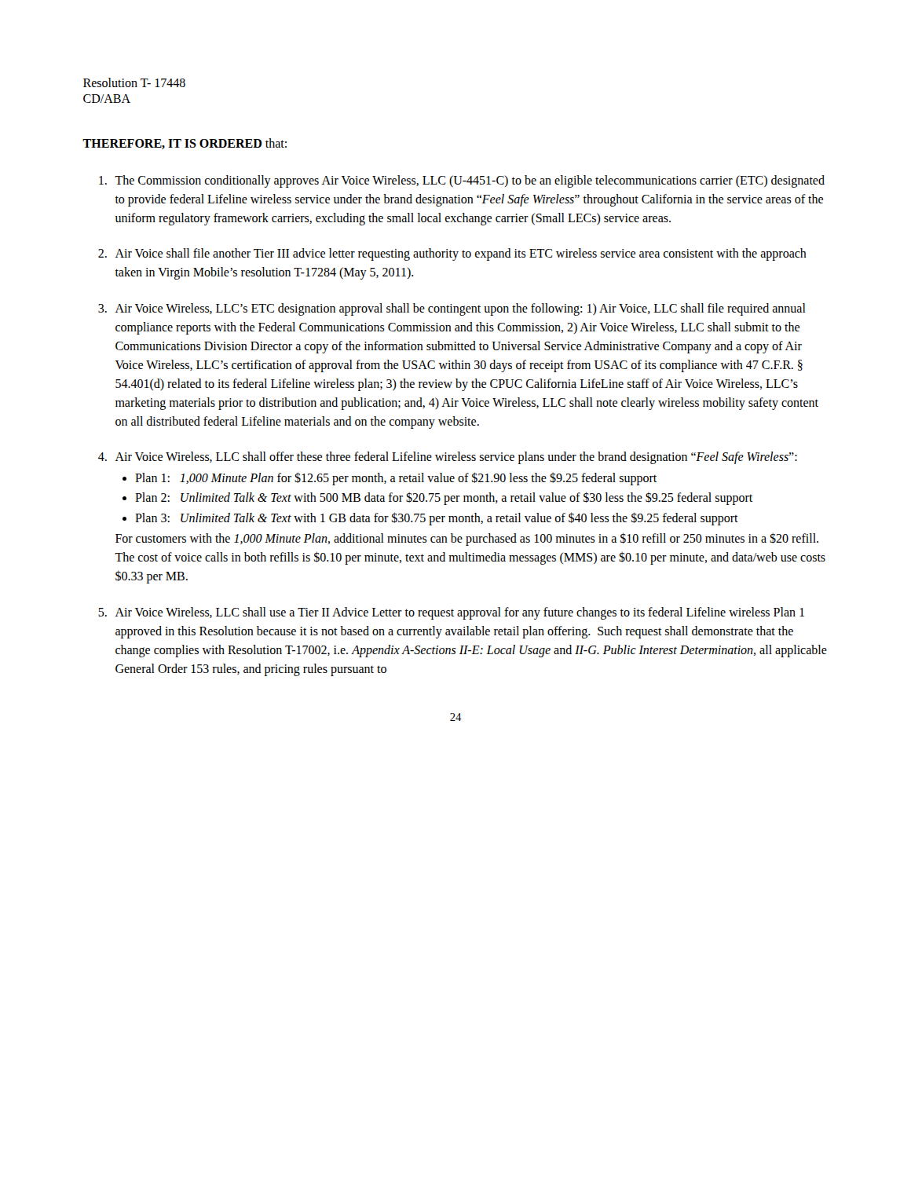Resolution T- 17448
CD/ABA
THEREFORE, IT IS ORDERED that:
The Commission conditionally approves Air Voice Wireless, LLC (U-4451-C) to be an eligible telecommunications carrier (ETC) designated to provide federal Lifeline wireless service under the brand designation “Feel Safe Wireless” throughout California in the service areas of the uniform regulatory framework carriers, excluding the small local exchange carrier (Small LECs) service areas.
Air Voice shall file another Tier III advice letter requesting authority to expand its ETC wireless service area consistent with the approach taken in Virgin Mobile’s resolution T-17284 (May 5, 2011).
Air Voice Wireless, LLC’s ETC designation approval shall be contingent upon the following: 1) Air Voice, LLC shall file required annual compliance reports with the Federal Communications Commission and this Commission, 2) Air Voice Wireless, LLC shall submit to the Communications Division Director a copy of the information submitted to Universal Service Administrative Company and a copy of Air Voice Wireless, LLC’s certification of approval from the USAC within 30 days of receipt from USAC of its compliance with 47 C.F.R. § 54.401(d) related to its federal Lifeline wireless plan; 3) the review by the CPUC California LifeLine staff of Air Voice Wireless, LLC’s marketing materials prior to distribution and publication; and, 4) Air Voice Wireless, LLC shall note clearly wireless mobility safety content on all distributed federal Lifeline materials and on the company website.
Air Voice Wireless, LLC shall offer these three federal Lifeline wireless service plans under the brand designation “Feel Safe Wireless”:
Plan 1: 1,000 Minute Plan for $12.65 per month, a retail value of $21.90 less the $9.25 federal support
Plan 2: Unlimited Talk & Text with 500 MB data for $20.75 per month, a retail value of $30 less the $9.25 federal support
Plan 3: Unlimited Talk & Text with 1 GB data for $30.75 per month, a retail value of $40 less the $9.25 federal support
For customers with the 1,000 Minute Plan, additional minutes can be purchased as 100 minutes in a $10 refill or 250 minutes in a $20 refill. The cost of voice calls in both refills is $0.10 per minute, text and multimedia messages (MMS) are $0.10 per minute, and data/web use costs $0.33 per MB.
Air Voice Wireless, LLC shall use a Tier II Advice Letter to request approval for any future changes to its federal Lifeline wireless Plan 1 approved in this Resolution because it is not based on a currently available retail plan offering. Such request shall demonstrate that the change complies with Resolution T-17002, i.e. Appendix A-Sections II-E: Local Usage and II-G. Public Interest Determination, all applicable General Order 153 rules, and pricing rules pursuant to
24